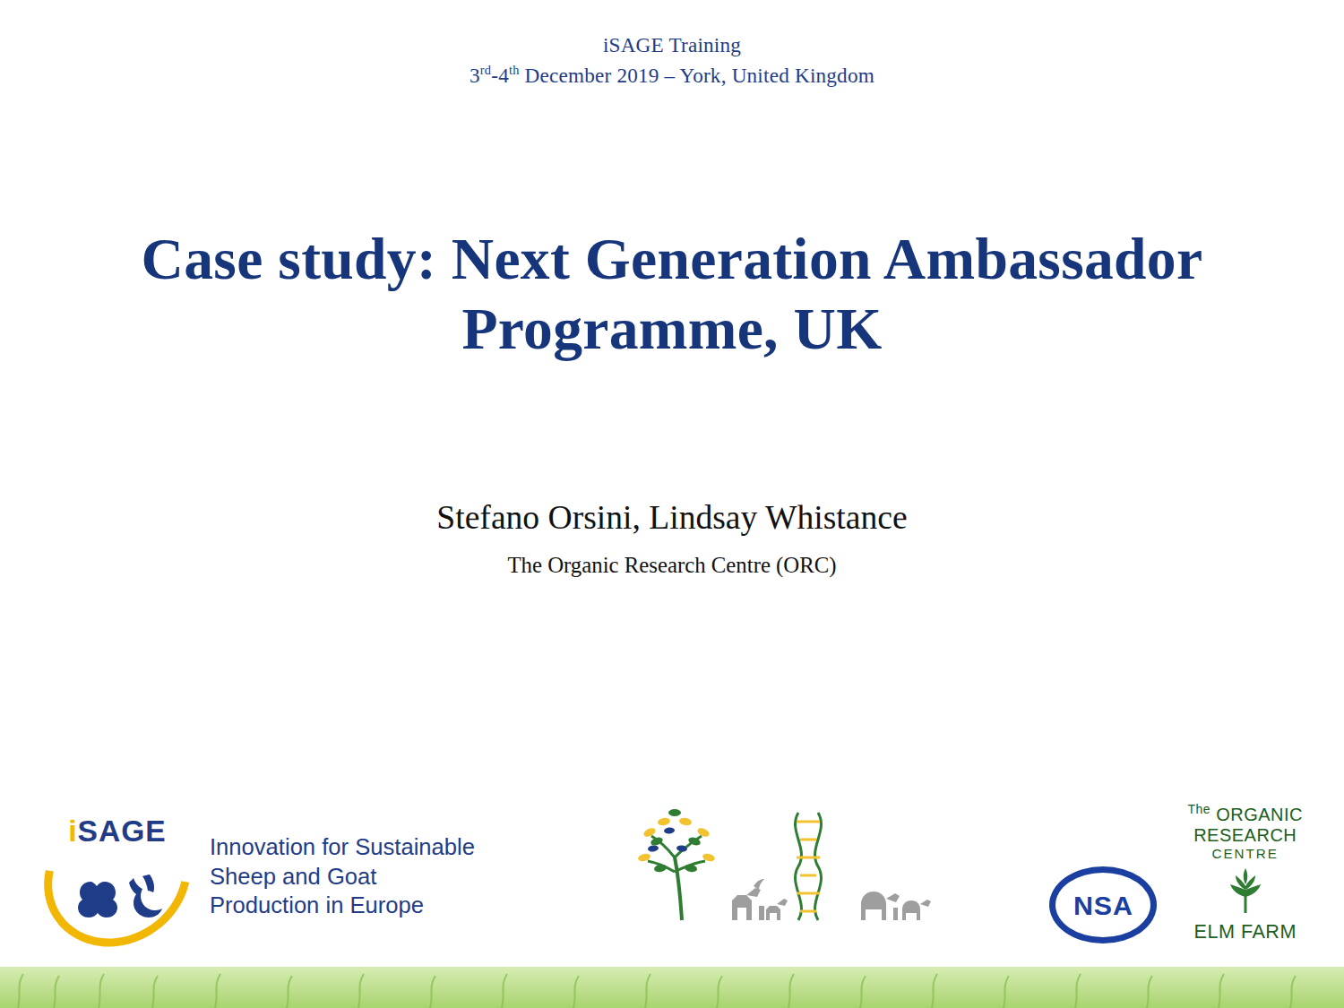iSAGE Training
3rd-4th December 2019 – York, United Kingdom
Case study: Next Generation Ambassador Programme, UK
Stefano Orsini, Lindsay Whistance
The Organic Research Centre (ORC)
i SAGE
Innovation for Sustainable
Sheep and Goat
Production in Europe
NSA
The ORGANIC
RESEARCH
CENTRE
ELM FARM